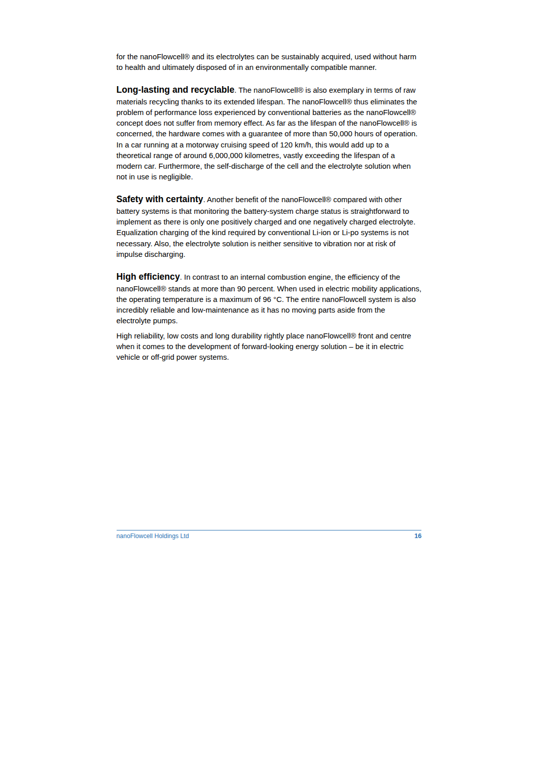for the nanoFlowcell® and its electrolytes can be sustainably acquired, used without harm to health and ultimately disposed of in an environmentally compatible manner.
Long-lasting and recyclable. The nanoFlowcell® is also exemplary in terms of raw materials recycling thanks to its extended lifespan. The nanoFlowcell® thus eliminates the problem of performance loss experienced by conventional batteries as the nanoFlowcell® concept does not suffer from memory effect. As far as the lifespan of the nanoFlowcell® is concerned, the hardware comes with a guarantee of more than 50,000 hours of operation. In a car running at a motorway cruising speed of 120 km/h, this would add up to a theoretical range of around 6,000,000 kilometres, vastly exceeding the lifespan of a modern car. Furthermore, the self-discharge of the cell and the electrolyte solution when not in use is negligible.
Safety with certainty. Another benefit of the nanoFlowcell® compared with other battery systems is that monitoring the battery-system charge status is straightforward to implement as there is only one positively charged and one negatively charged electrolyte. Equalization charging of the kind required by conventional Li-ion or Li-po systems is not necessary. Also, the electrolyte solution is neither sensitive to vibration nor at risk of impulse discharging.
High efficiency. In contrast to an internal combustion engine, the efficiency of the nanoFlowcell® stands at more than 90 percent. When used in electric mobility applications, the operating temperature is a maximum of 96 °C. The entire nanoFlowcell system is also incredibly reliable and low-maintenance as it has no moving parts aside from the electrolyte pumps.
High reliability, low costs and long durability rightly place nanoFlowcell® front and centre when it comes to the development of forward-looking energy solution – be it in electric vehicle or off-grid power systems.
nanoFlowcell Holdings Ltd 16